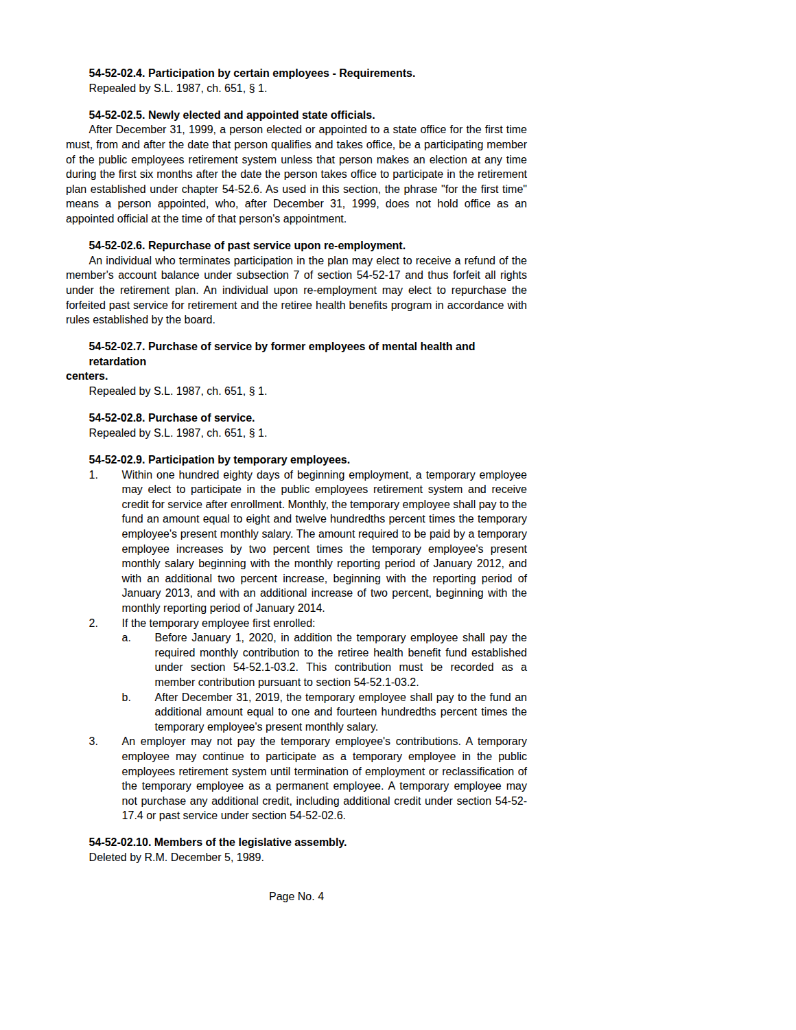54-52-02.4. Participation by certain employees - Requirements.
Repealed by S.L. 1987, ch. 651, § 1.
54-52-02.5. Newly elected and appointed state officials.
After December 31, 1999, a person elected or appointed to a state office for the first time must, from and after the date that person qualifies and takes office, be a participating member of the public employees retirement system unless that person makes an election at any time during the first six months after the date the person takes office to participate in the retirement plan established under chapter 54-52.6. As used in this section, the phrase "for the first time" means a person appointed, who, after December 31, 1999, does not hold office as an appointed official at the time of that person's appointment.
54-52-02.6. Repurchase of past service upon re-employment.
An individual who terminates participation in the plan may elect to receive a refund of the member's account balance under subsection 7 of section 54-52-17 and thus forfeit all rights under the retirement plan. An individual upon re-employment may elect to repurchase the forfeited past service for retirement and the retiree health benefits program in accordance with rules established by the board.
54-52-02.7. Purchase of service by former employees of mental health and retardation
centers.
Repealed by S.L. 1987, ch. 651, § 1.
54-52-02.8. Purchase of service.
Repealed by S.L. 1987, ch. 651, § 1.
54-52-02.9. Participation by temporary employees.
1. Within one hundred eighty days of beginning employment, a temporary employee may elect to participate in the public employees retirement system and receive credit for service after enrollment. Monthly, the temporary employee shall pay to the fund an amount equal to eight and twelve hundredths percent times the temporary employee's present monthly salary. The amount required to be paid by a temporary employee increases by two percent times the temporary employee's present monthly salary beginning with the monthly reporting period of January 2012, and with an additional two percent increase, beginning with the reporting period of January 2013, and with an additional increase of two percent, beginning with the monthly reporting period of January 2014.
2. If the temporary employee first enrolled:
a. Before January 1, 2020, in addition the temporary employee shall pay the required monthly contribution to the retiree health benefit fund established under section 54-52.1-03.2. This contribution must be recorded as a member contribution pursuant to section 54-52.1-03.2.
b. After December 31, 2019, the temporary employee shall pay to the fund an additional amount equal to one and fourteen hundredths percent times the temporary employee's present monthly salary.
3. An employer may not pay the temporary employee's contributions. A temporary employee may continue to participate as a temporary employee in the public employees retirement system until termination of employment or reclassification of the temporary employee as a permanent employee. A temporary employee may not purchase any additional credit, including additional credit under section 54-52-17.4 or past service under section 54-52-02.6.
54-52-02.10. Members of the legislative assembly.
Deleted by R.M. December 5, 1989.
Page No. 4